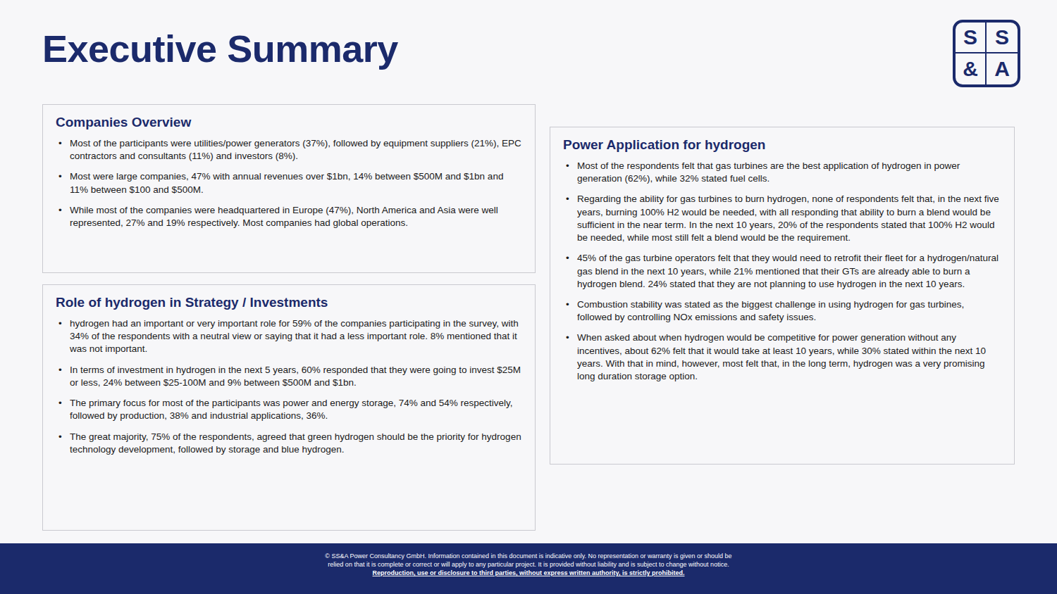Executive Summary
SS&A
Companies Overview
Most of the participants were utilities/power generators (37%), followed by equipment suppliers (21%), EPC contractors and consultants (11%) and investors (8%).
Most were large companies, 47% with annual revenues over $1bn, 14% between $500M and $1bn and 11% between $100 and $500M.
While most of the companies were headquartered in Europe (47%), North America and Asia were well represented, 27% and 19% respectively. Most companies had global operations.
Role of hydrogen in Strategy / Investments
hydrogen had an important or very important role for 59% of the companies participating in the survey, with 34% of the respondents with a neutral view or saying that it had a less important role. 8% mentioned that it was not important.
In terms of investment in hydrogen in the next 5 years, 60% responded that they were going to invest $25M or less, 24% between $25-100M and 9% between $500M and $1bn.
The primary focus for most of the participants was power and energy storage, 74% and 54% respectively, followed by production, 38% and industrial applications, 36%.
The great majority, 75% of the respondents, agreed that green hydrogen should be the priority for hydrogen technology development, followed by storage and blue hydrogen.
Power Application for hydrogen
Most of the respondents felt that gas turbines are the best application of hydrogen in power generation (62%), while 32% stated fuel cells.
Regarding the ability for gas turbines to burn hydrogen, none of respondents felt that, in the next five years, burning 100% H2 would be needed, with all responding that ability to burn a blend would be sufficient in the near term. In the next 10 years, 20% of the respondents stated that 100% H2 would be needed, while most still felt a blend would be the requirement.
45% of the gas turbine operators felt that they would need to retrofit their fleet for a hydrogen/natural gas blend in the next 10 years, while 21% mentioned that their GTs are already able to burn a hydrogen blend. 24% stated that they are not planning to use hydrogen in the next 10 years.
Combustion stability was stated as the biggest challenge in using hydrogen for gas turbines, followed by controlling NOx emissions and safety issues.
When asked about when hydrogen would be competitive for power generation without any incentives, about 62% felt that it would take at least 10 years, while 30% stated within the next 10 years. With that in mind, however, most felt that, in the long term, hydrogen was a very promising long duration storage option.
© SS&A Power Consultancy GmbH. Information contained in this document is indicative only. No representation or warranty is given or should be
relied on that it is complete or correct or will apply to any particular project. It is provided without liability and is subject to change without notice.
Reproduction, use or disclosure to third parties, without express written authority, is strictly prohibited.